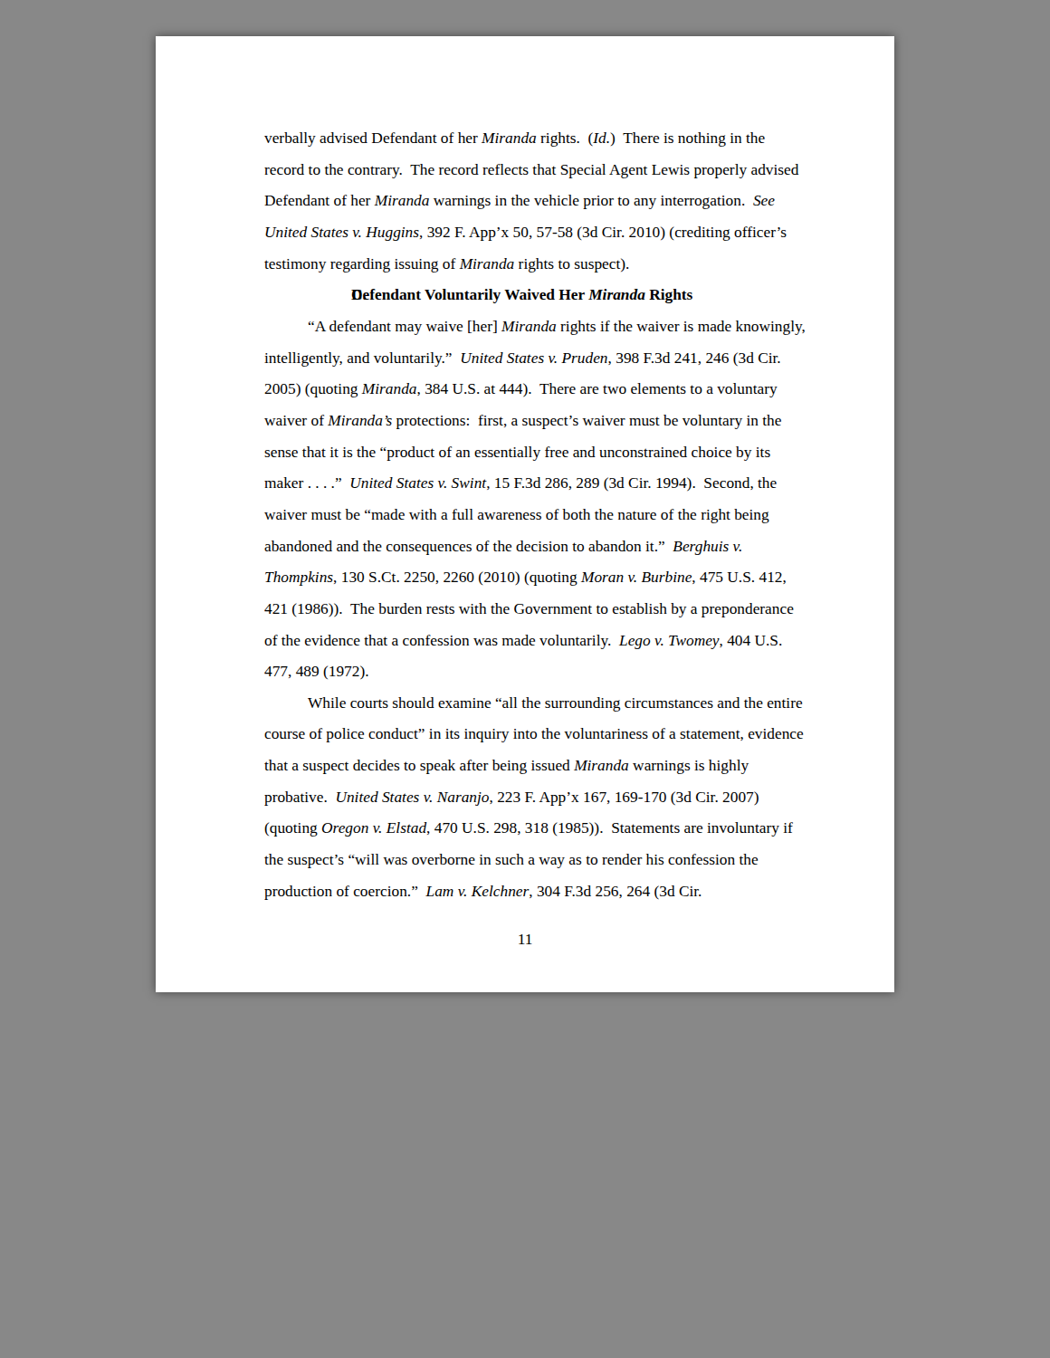verbally advised Defendant of her Miranda rights. (Id.) There is nothing in the record to the contrary. The record reflects that Special Agent Lewis properly advised Defendant of her Miranda warnings in the vehicle prior to any interrogation. See United States v. Huggins, 392 F. App’x 50, 57-58 (3d Cir. 2010) (crediting officer’s testimony regarding issuing of Miranda rights to suspect).
C. Defendant Voluntarily Waived Her Miranda Rights
“A defendant may waive [her] Miranda rights if the waiver is made knowingly, intelligently, and voluntarily.” United States v. Pruden, 398 F.3d 241, 246 (3d Cir. 2005) (quoting Miranda, 384 U.S. at 444). There are two elements to a voluntary waiver of Miranda’s protections: first, a suspect’s waiver must be voluntary in the sense that it is the “product of an essentially free and unconstrained choice by its maker . . . .” United States v. Swint, 15 F.3d 286, 289 (3d Cir. 1994). Second, the waiver must be “made with a full awareness of both the nature of the right being abandoned and the consequences of the decision to abandon it.” Berghuis v. Thompkins, 130 S.Ct. 2250, 2260 (2010) (quoting Moran v. Burbine, 475 U.S. 412, 421 (1986)). The burden rests with the Government to establish by a preponderance of the evidence that a confession was made voluntarily. Lego v. Twomey, 404 U.S. 477, 489 (1972).
While courts should examine “all the surrounding circumstances and the entire course of police conduct” in its inquiry into the voluntariness of a statement, evidence that a suspect decides to speak after being issued Miranda warnings is highly probative. United States v. Naranjo, 223 F. App’x 167, 169-170 (3d Cir. 2007) (quoting Oregon v. Elstad, 470 U.S. 298, 318 (1985)). Statements are involuntary if the suspect’s “will was overborne in such a way as to render his confession the production of coercion.” Lam v. Kelchner, 304 F.3d 256, 264 (3d Cir.
11